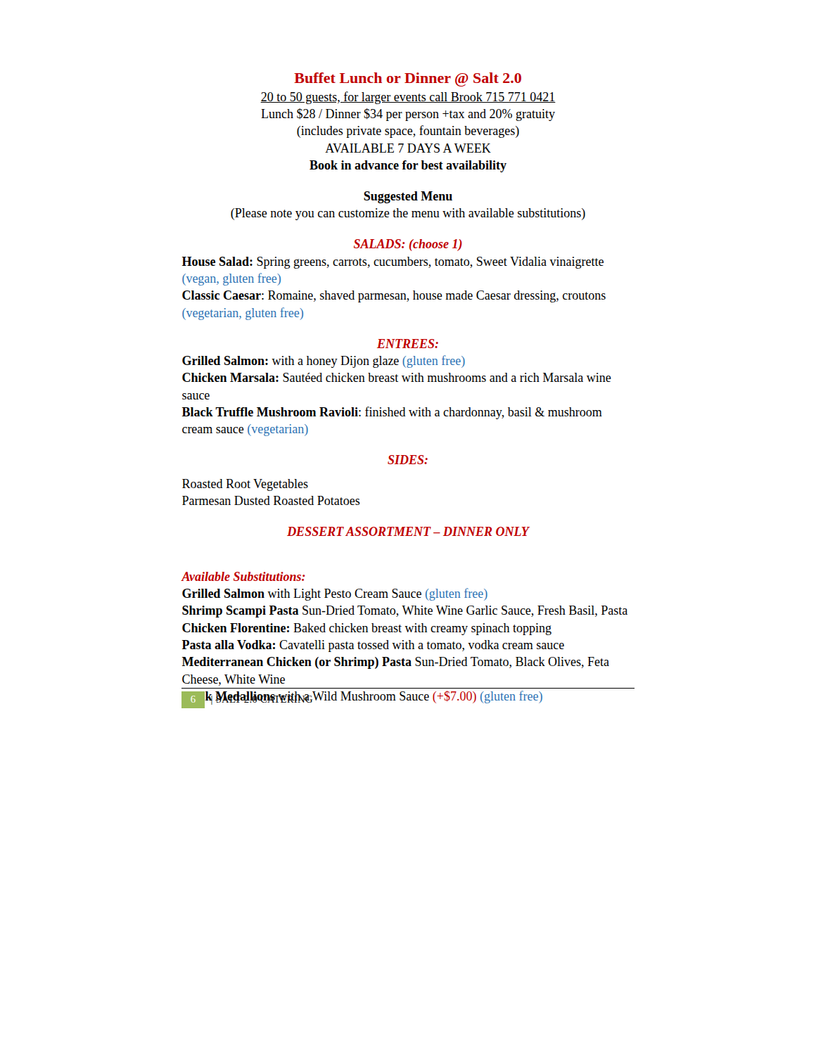Buffet Lunch or Dinner @ Salt 2.0
20 to 50 guests, for larger events call Brook 715 771 0421
Lunch $28 / Dinner $34 per person +tax and 20% gratuity
(includes private space, fountain beverages)
AVAILABLE 7 DAYS A WEEK
Book in advance for best availability
Suggested Menu
(Please note you can customize the menu with available substitutions)
SALADS: (choose 1)
House Salad: Spring greens, carrots, cucumbers, tomato, Sweet Vidalia vinaigrette (vegan, gluten free)
Classic Caesar: Romaine, shaved parmesan, house made Caesar dressing, croutons (vegetarian, gluten free)
ENTREES:
Grilled Salmon: with a honey Dijon glaze (gluten free)
Chicken Marsala: Sautéed chicken breast with mushrooms and a rich Marsala wine sauce
Black Truffle Mushroom Ravioli: finished with a chardonnay, basil & mushroom cream sauce (vegetarian)
SIDES:
Roasted Root Vegetables
Parmesan Dusted Roasted Potatoes
DESSERT ASSORTMENT – DINNER ONLY
Available Substitutions:
Grilled Salmon with Light Pesto Cream Sauce (gluten free)
Shrimp Scampi Pasta Sun-Dried Tomato, White Wine Garlic Sauce, Fresh Basil, Pasta
Chicken Florentine: Baked chicken breast with creamy spinach topping
Pasta alla Vodka: Cavatelli pasta tossed with a tomato, vodka cream sauce
Mediterranean Chicken (or Shrimp) Pasta Sun-Dried Tomato, Black Olives, Feta Cheese, White Wine
Steak Medallions with a Wild Mushroom Sauce (+$7.00) (gluten free)
6
| SALT 2.0 CATERING